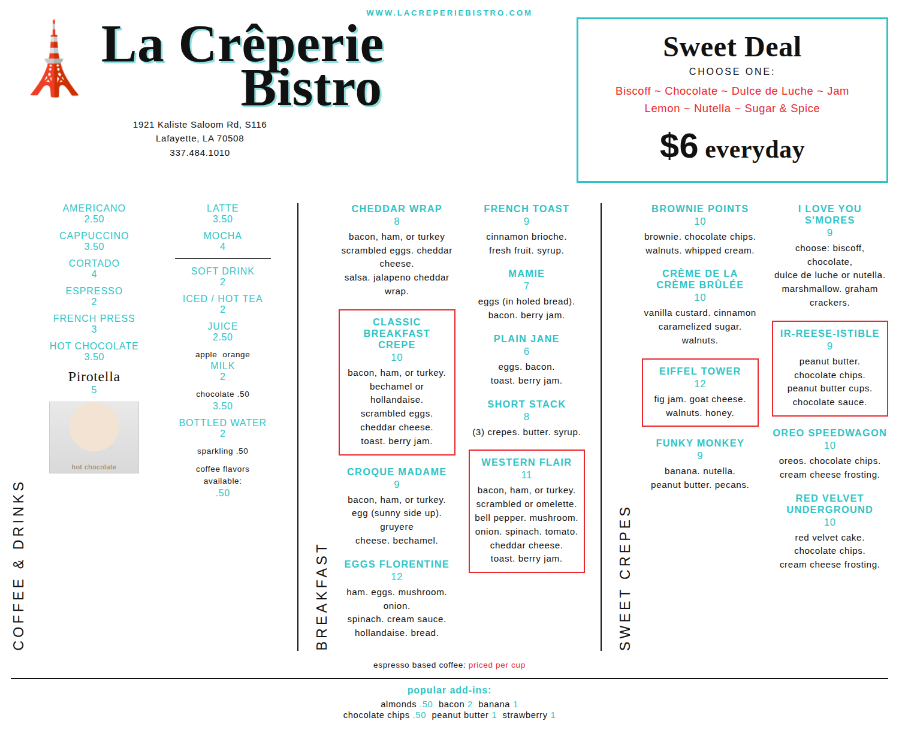www.lacreperiebistro.com
🗼
La CrêperieBistro
1921 Kaliste Saloom Rd, S116
Lafayette, LA 70508
337.484.1010
Sweet Deal
CHOOSE ONE:
Biscoff ~ Chocolate ~ Dulce de Luche ~ Jam
Lemon ~ Nutella ~ Sugar & Spice
$6 everyday
Coffee & Drinks
Americano
2.50
Cappuccino
3.50
Cortado
4
Espresso
2
French Press
3
Hot Chocolate
3.50
Pirotella
5
hot chocolate
Latte
3.50
Mocha
4
Soft Drink
2
Iced / Hot Tea
2
Juice
2.50
apple orange
Milk
2
chocolate .50
3.50
Bottled Water
2
sparkling .50
coffee flavors
available:
.50
Breakfast
Cheddar Wrap
8
bacon, ham, or turkey
scrambled eggs. cheddar cheese.
salsa. jalapeno cheddar wrap.
Classic Breakfast Crepe
10
bacon, ham, or turkey.
bechamel or hollandaise.
scrambled eggs.
cheddar cheese.
toast. berry jam.
Croque Madame
9
bacon, ham, or turkey.
egg (sunny side up). gruyere
cheese. bechamel.
Eggs Florentine
12
ham. eggs. mushroom. onion.
spinach. cream sauce.
hollandaise. bread.
French Toast
9
cinnamon brioche.
fresh fruit. syrup.
Mamie
7
eggs (in holed bread).
bacon. berry jam.
Plain Jane
6
eggs. bacon.
toast. berry jam.
Short Stack
8
(3) crepes. butter. syrup.
Western Flair
11
bacon, ham, or turkey.
scrambled or omelette.
bell pepper. mushroom.
onion. spinach. tomato.
cheddar cheese.
toast. berry jam.
Sweet Crepes
Brownie Points
10
brownie. chocolate chips.
walnuts. whipped cream.
Crème de la Crème Brûlée
10
vanilla custard. cinnamon
caramelized sugar. walnuts.
Eiffel Tower
12
fig jam. goat cheese.
walnuts. honey.
Funky Monkey
9
banana. nutella.
peanut butter. pecans.
I Love You S'mores
9
choose: biscoff, chocolate,
dulce de luche or nutella.
marshmallow. graham crackers.
Ir-Reese-Istible
9
peanut butter.
chocolate chips.
peanut butter cups.
chocolate sauce.
Oreo Speedwagon
10
oreos. chocolate chips.
cream cheese frosting.
Red Velvet
Underground
10
red velvet cake.
chocolate chips.
cream cheese frosting.
espresso based coffee: priced per cup
popular add-ins:
almonds .50 bacon 2 banana 1
chocolate chips .50 peanut butter 1 strawberry 1